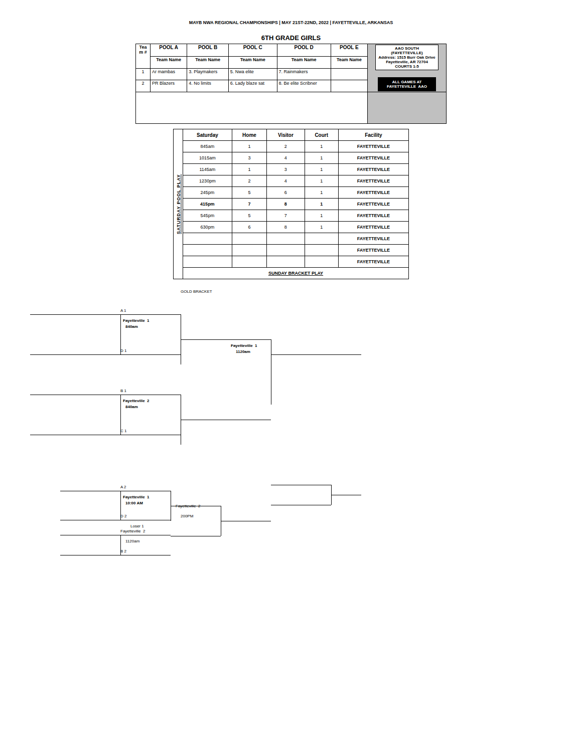MAYB NWA REGIONAL CHAMPIONSHIPS | MAY 21ST-22ND, 2022 | FAYETTEVILLE, ARKANSAS
6TH GRADE GIRLS
| Tea m # | POOL A | POOL B | POOL C | POOL D | POOL E | AAO SOUTH (FAYETTEVILLE) Address: 1515 Burr Oak Drive Fayetteville, AR 72704 COURTS 1-5 ALL GAMES AT FAYETTEVILLE AAO |
| Team Name | Team Name | Team Name | Team Name | Team Name |
| 1 | Ar mambas | 3. Playmakers | 5. Nwa elite | 7. Rainmakers | |
| 2 | PR Blazers | 4. No limits | 6. Lady blaze sat | 8. Be elite Scribner | |
| SATURDAY POOL PLAY | Saturday | Home | Visitor | Court | Facility |
| 845am | 1 | 2 | 1 | FAYETTEVILLE |
| 1015am | 3 | 4 | 1 | FAYETTEVILLE |
| 1145am | 1 | 3 | 1 | FAYETTEVILLE |
| 1230pm | 2 | 4 | 1 | FAYETTEVILLE |
| 245pm | 5 | 6 | 1 | FAYETTEVILLE |
| 415pm | 7 | 8 | 1 | FAYETTEVILLE |
| 545pm | 5 | 7 | 1 | FAYETTEVILLE |
| 630pm | 6 | 8 | 1 | FAYETTEVILLE |
| | | | | FAYETTEVILLE |
| | | | | FAYETTEVILLE |
| | | | | FAYETTEVILLE |
| SUNDAY BRACKET PLAY |
GOLD BRACKET
A 1
Fayetteville 1
840am
D 1
Fayetteville 1
1120am
B 1
Fayetteville 2
840am
C 1
A 2
Fayetteville 1
10:00 AM
D 2
Loser 1
Fayetteville 2
1120am
B 2
Fayetteville 2
200PM